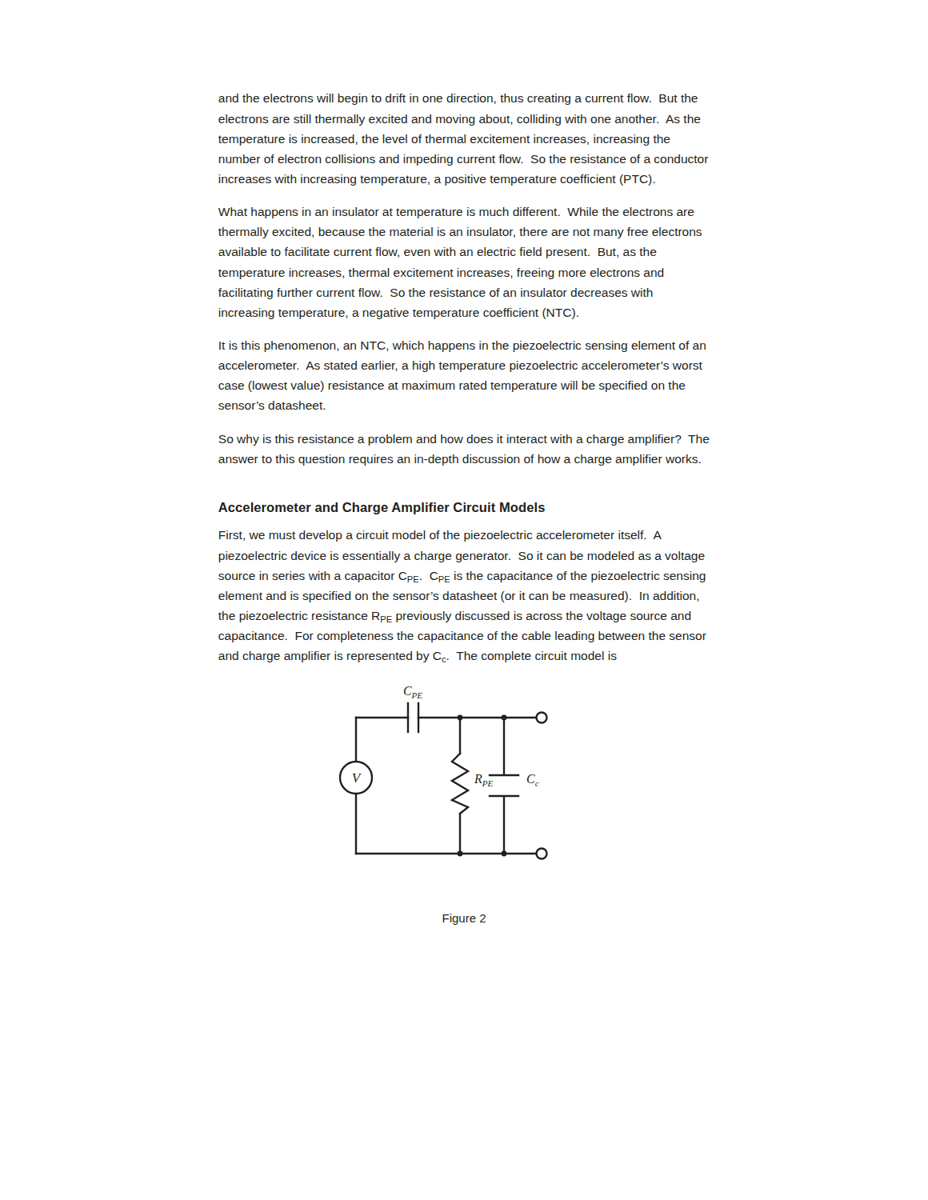and the electrons will begin to drift in one direction, thus creating a current flow. But the electrons are still thermally excited and moving about, colliding with one another. As the temperature is increased, the level of thermal excitement increases, increasing the number of electron collisions and impeding current flow. So the resistance of a conductor increases with increasing temperature, a positive temperature coefficient (PTC).
What happens in an insulator at temperature is much different. While the electrons are thermally excited, because the material is an insulator, there are not many free electrons available to facilitate current flow, even with an electric field present. But, as the temperature increases, thermal excitement increases, freeing more electrons and facilitating further current flow. So the resistance of an insulator decreases with increasing temperature, a negative temperature coefficient (NTC).
It is this phenomenon, an NTC, which happens in the piezoelectric sensing element of an accelerometer. As stated earlier, a high temperature piezoelectric accelerometer’s worst case (lowest value) resistance at maximum rated temperature will be specified on the sensor’s datasheet.
So why is this resistance a problem and how does it interact with a charge amplifier? The answer to this question requires an in-depth discussion of how a charge amplifier works.
Accelerometer and Charge Amplifier Circuit Models
First, we must develop a circuit model of the piezoelectric accelerometer itself. A piezoelectric device is essentially a charge generator. So it can be modeled as a voltage source in series with a capacitor CPE. CPE is the capacitance of the piezoelectric sensing element and is specified on the sensor’s datasheet (or it can be measured). In addition, the piezoelectric resistance RPE previously discussed is across the voltage source and capacitance. For completeness the capacitance of the cable leading between the sensor and charge amplifier is represented by Cc. The complete circuit model is
V CPE RPE Cc
Figure 2